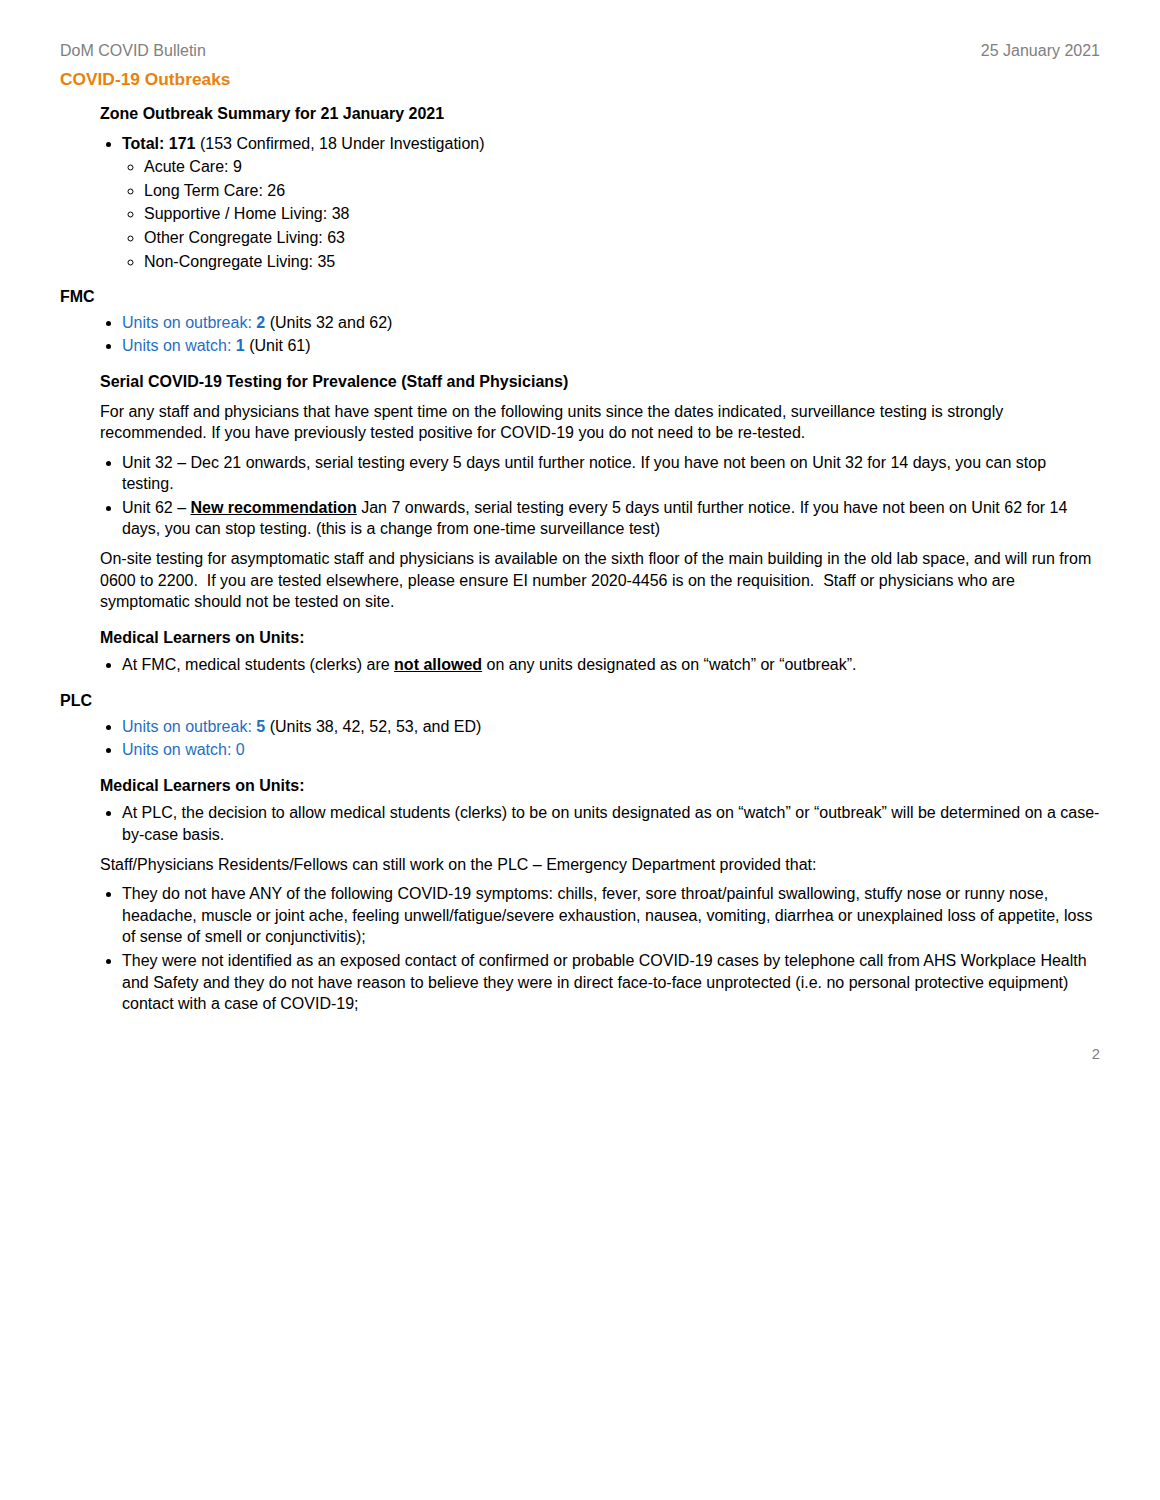DoM COVID Bulletin 25 January 2021
COVID-19 Outbreaks
Zone Outbreak Summary for 21 January 2021
Total: 171 (153 Confirmed, 18 Under Investigation)
Acute Care: 9
Long Term Care: 26
Supportive / Home Living: 38
Other Congregate Living: 63
Non-Congregate Living: 35
FMC
Units on outbreak: 2 (Units 32 and 62)
Units on watch: 1 (Unit 61)
Serial COVID-19 Testing for Prevalence (Staff and Physicians)
For any staff and physicians that have spent time on the following units since the dates indicated, surveillance testing is strongly recommended. If you have previously tested positive for COVID-19 you do not need to be re-tested.
Unit 32 – Dec 21 onwards, serial testing every 5 days until further notice. If you have not been on Unit 32 for 14 days, you can stop testing.
Unit 62 – New recommendation Jan 7 onwards, serial testing every 5 days until further notice. If you have not been on Unit 62 for 14 days, you can stop testing. (this is a change from one-time surveillance test)
On-site testing for asymptomatic staff and physicians is available on the sixth floor of the main building in the old lab space, and will run from 0600 to 2200. If you are tested elsewhere, please ensure EI number 2020-4456 is on the requisition. Staff or physicians who are symptomatic should not be tested on site.
Medical Learners on Units:
At FMC, medical students (clerks) are not allowed on any units designated as on “watch” or “outbreak”.
PLC
Units on outbreak: 5 (Units 38, 42, 52, 53, and ED)
Units on watch: 0
Medical Learners on Units:
At PLC, the decision to allow medical students (clerks) to be on units designated as on “watch” or “outbreak” will be determined on a case-by-case basis.
Staff/Physicians Residents/Fellows can still work on the PLC – Emergency Department provided that:
They do not have ANY of the following COVID-19 symptoms: chills, fever, sore throat/painful swallowing, stuffy nose or runny nose, headache, muscle or joint ache, feeling unwell/fatigue/severe exhaustion, nausea, vomiting, diarrhea or unexplained loss of appetite, loss of sense of smell or conjunctivitis);
They were not identified as an exposed contact of confirmed or probable COVID-19 cases by telephone call from AHS Workplace Health and Safety and they do not have reason to believe they were in direct face-to-face unprotected (i.e. no personal protective equipment) contact with a case of COVID-19;
2